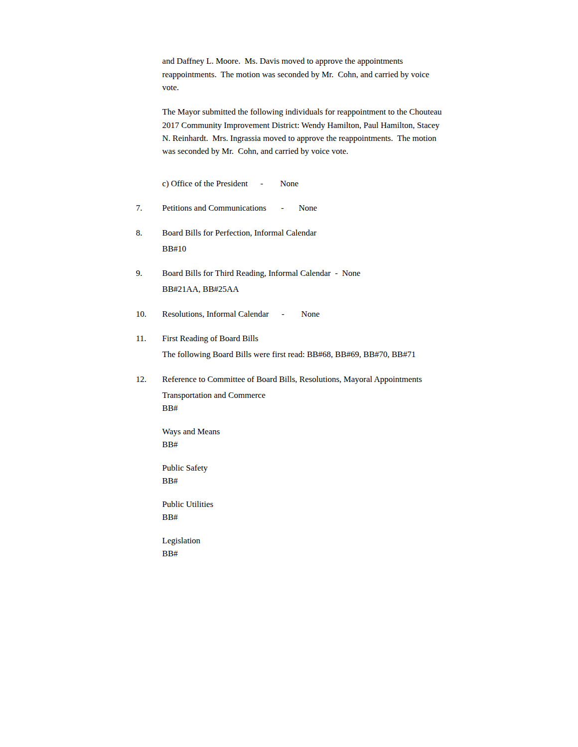and Daffney L. Moore. Ms. Davis moved to approve the appointments reappointments. The motion was seconded by Mr. Cohn, and carried by voice vote.
The Mayor submitted the following individuals for reappointment to the Chouteau 2017 Community Improvement District: Wendy Hamilton, Paul Hamilton, Stacey N. Reinhardt. Mrs. Ingrassia moved to approve the reappointments. The motion was seconded by Mr. Cohn, and carried by voice vote.
c) Office of the President - None
7. Petitions and Communications - None
8. Board Bills for Perfection, Informal Calendar
BB#10
9. Board Bills for Third Reading, Informal Calendar - None
BB#21AA, BB#25AA
10. Resolutions, Informal Calendar - None
11. First Reading of Board Bills
The following Board Bills were first read: BB#68, BB#69, BB#70, BB#71
12. Reference to Committee of Board Bills, Resolutions, Mayoral Appointments
Transportation and Commerce BB#
Ways and Means BB#
Public Safety BB#
Public Utilities BB#
Legislation BB#